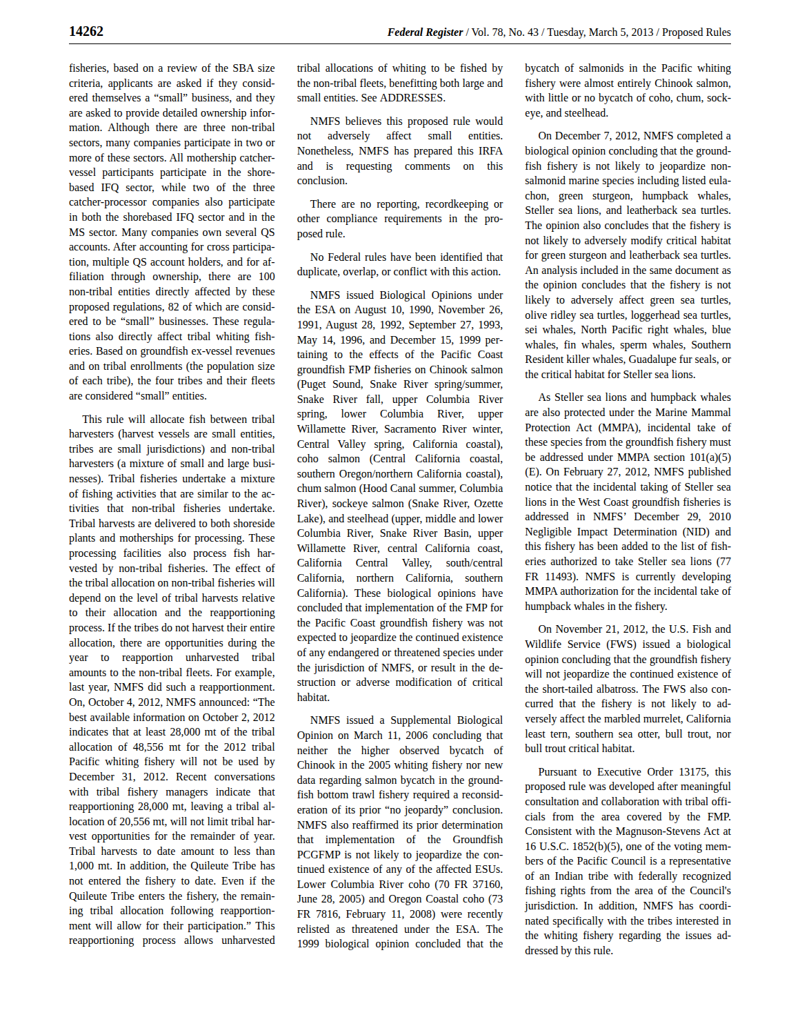14262
Federal Register / Vol. 78, No. 43 / Tuesday, March 5, 2013 / Proposed Rules
fisheries, based on a review of the SBA size criteria, applicants are asked if they considered themselves a “small” business, and they are asked to provide detailed ownership information. Although there are three non-tribal sectors, many companies participate in two or more of these sectors. All mothership catcher-vessel participants participate in the shorebased IFQ sector, while two of the three catcher-processor companies also participate in both the shorebased IFQ sector and in the MS sector. Many companies own several QS accounts. After accounting for cross participation, multiple QS account holders, and for affiliation through ownership, there are 100 non-tribal entities directly affected by these proposed regulations, 82 of which are considered to be “small” businesses. These regulations also directly affect tribal whiting fisheries. Based on groundfish ex-vessel revenues and on tribal enrollments (the population size of each tribe), the four tribes and their fleets are considered “small” entities.
This rule will allocate fish between tribal harvesters (harvest vessels are small entities, tribes are small jurisdictions) and non-tribal harvesters (a mixture of small and large businesses). Tribal fisheries undertake a mixture of fishing activities that are similar to the activities that non-tribal fisheries undertake. Tribal harvests are delivered to both shoreside plants and motherships for processing. These processing facilities also process fish harvested by non-tribal fisheries. The effect of the tribal allocation on non-tribal fisheries will depend on the level of tribal harvests relative to their allocation and the reapportioning process. If the tribes do not harvest their entire allocation, there are opportunities during the year to reapportion unharvested tribal amounts to the non-tribal fleets. For example, last year, NMFS did such a reapportionment. On, October 4, 2012, NMFS announced: “The best available information on October 2, 2012 indicates that at least 28,000 mt of the tribal allocation of 48,556 mt for the 2012 tribal Pacific whiting fishery will not be used by December 31, 2012. Recent conversations with tribal fishery managers indicate that reapportioning 28,000 mt, leaving a tribal allocation of 20,556 mt, will not limit tribal harvest opportunities for the remainder of year. Tribal harvests to date amount to less than 1,000 mt. In addition, the Quileute Tribe has not entered the fishery to date. Even if the Quileute Tribe enters the fishery, the remaining tribal allocation following reapportionment will allow for their participation.” This reapportioning process allows unharvested tribal allocations of whiting to be fished by the non-tribal fleets, benefitting both large and small entities. See ADDRESSES.
NMFS believes this proposed rule would not adversely affect small entities. Nonetheless, NMFS has prepared this IRFA and is requesting comments on this conclusion.
There are no reporting, recordkeeping or other compliance requirements in the proposed rule.
No Federal rules have been identified that duplicate, overlap, or conflict with this action.
NMFS issued Biological Opinions under the ESA on August 10, 1990, November 26, 1991, August 28, 1992, September 27, 1993, May 14, 1996, and December 15, 1999 pertaining to the effects of the Pacific Coast groundfish FMP fisheries on Chinook salmon (Puget Sound, Snake River spring/summer, Snake River fall, upper Columbia River spring, lower Columbia River, upper Willamette River, Sacramento River winter, Central Valley spring, California coastal), coho salmon (Central California coastal, southern Oregon/northern California coastal), chum salmon (Hood Canal summer, Columbia River), sockeye salmon (Snake River, Ozette Lake), and steelhead (upper, middle and lower Columbia River, Snake River Basin, upper Willamette River, central California coast, California Central Valley, south/central California, northern California, southern California). These biological opinions have concluded that implementation of the FMP for the Pacific Coast groundfish fishery was not expected to jeopardize the continued existence of any endangered or threatened species under the jurisdiction of NMFS, or result in the destruction or adverse modification of critical habitat.
NMFS issued a Supplemental Biological Opinion on March 11, 2006 concluding that neither the higher observed bycatch of Chinook in the 2005 whiting fishery nor new data regarding salmon bycatch in the groundfish bottom trawl fishery required a reconsideration of its prior “no jeopardy” conclusion. NMFS also reaffirmed its prior determination that implementation of the Groundfish PCGFMP is not likely to jeopardize the continued existence of any of the affected ESUs. Lower Columbia River coho (70 FR 37160, June 28, 2005) and Oregon Coastal coho (73 FR 7816, February 11, 2008) were recently relisted as threatened under the ESA. The 1999 biological opinion concluded that the bycatch of salmonids in the Pacific whiting fishery were almost entirely Chinook salmon, with little or no bycatch of coho, chum, sockeye, and steelhead.
On December 7, 2012, NMFS completed a biological opinion concluding that the groundfish fishery is not likely to jeopardize non-salmonid marine species including listed eulachon, green sturgeon, humpback whales, Steller sea lions, and leatherback sea turtles. The opinion also concludes that the fishery is not likely to adversely modify critical habitat for green sturgeon and leatherback sea turtles. An analysis included in the same document as the opinion concludes that the fishery is not likely to adversely affect green sea turtles, olive ridley sea turtles, loggerhead sea turtles, sei whales, North Pacific right whales, blue whales, fin whales, sperm whales, Southern Resident killer whales, Guadalupe fur seals, or the critical habitat for Steller sea lions.
As Steller sea lions and humpback whales are also protected under the Marine Mammal Protection Act (MMPA), incidental take of these species from the groundfish fishery must be addressed under MMPA section 101(a)(5)(E). On February 27, 2012, NMFS published notice that the incidental taking of Steller sea lions in the West Coast groundfish fisheries is addressed in NMFS’ December 29, 2010 Negligible Impact Determination (NID) and this fishery has been added to the list of fisheries authorized to take Steller sea lions (77 FR 11493). NMFS is currently developing MMPA authorization for the incidental take of humpback whales in the fishery.
On November 21, 2012, the U.S. Fish and Wildlife Service (FWS) issued a biological opinion concluding that the groundfish fishery will not jeopardize the continued existence of the short-tailed albatross. The FWS also concurred that the fishery is not likely to adversely affect the marbled murrelet, California least tern, southern sea otter, bull trout, nor bull trout critical habitat.
Pursuant to Executive Order 13175, this proposed rule was developed after meaningful consultation and collaboration with tribal officials from the area covered by the FMP. Consistent with the Magnuson-Stevens Act at 16 U.S.C. 1852(b)(5), one of the voting members of the Pacific Council is a representative of an Indian tribe with federally recognized fishing rights from the area of the Council's jurisdiction. In addition, NMFS has coordinated specifically with the tribes interested in the whiting fishery regarding the issues addressed by this rule.